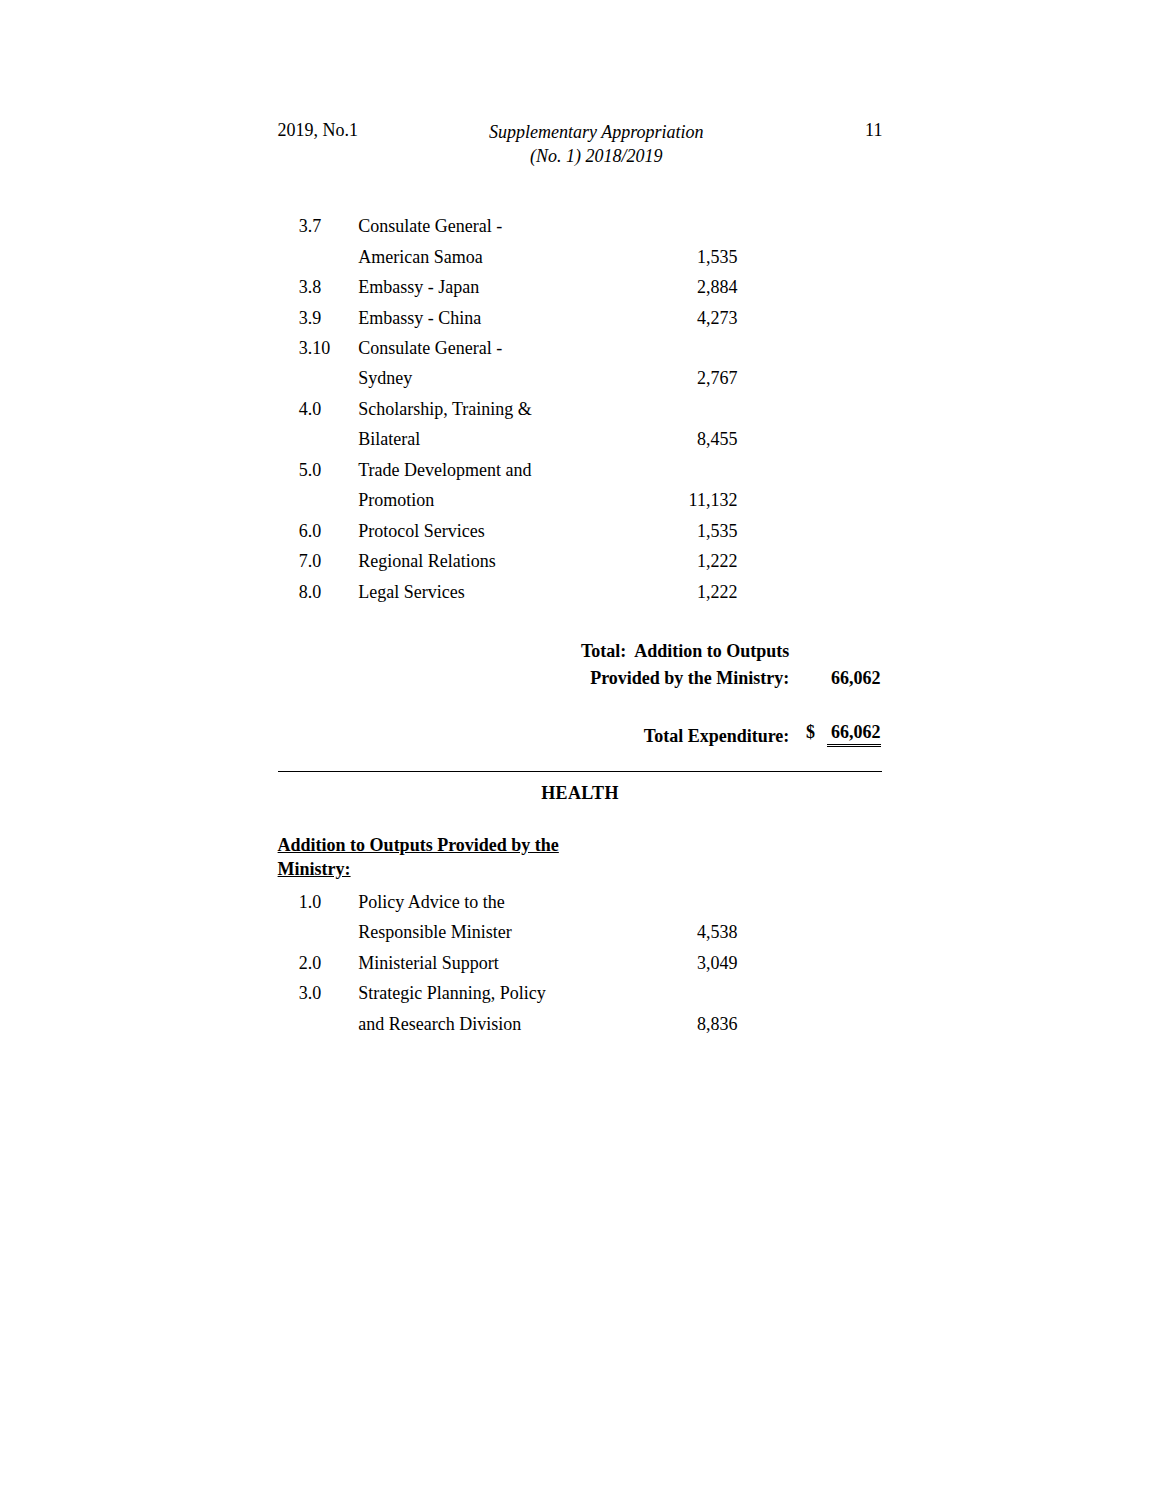2019, No.1
Supplementary Appropriation
(No. 1) 2018/2019
11
| 3.7 | Consulate General - | |
| | American Samoa | 1,535 |
| 3.8 | Embassy - Japan | 2,884 |
| 3.9 | Embassy - China | 4,273 |
| 3.10 | Consulate General - | |
| | Sydney | 2,767 |
| 4.0 | Scholarship, Training & | |
| | Bilateral | 8,455 |
| 5.0 | Trade Development and | |
| | Promotion | 11,132 |
| 6.0 | Protocol Services | 1,535 |
| 7.0 | Regional Relations | 1,222 |
| 8.0 | Legal Services | 1,222 |
| Total: Addition to Outputs | |
| Provided by the Ministry: | 66,062 |
| Total Expenditure: | $ 66,062 |
HEALTH
Addition to Outputs Provided by the
Ministry:
| 1.0 | Policy Advice to the | |
| | Responsible Minister | 4,538 |
| 2.0 | Ministerial Support | 3,049 |
| 3.0 | Strategic Planning, Policy | |
| | and Research Division | 8,836 |